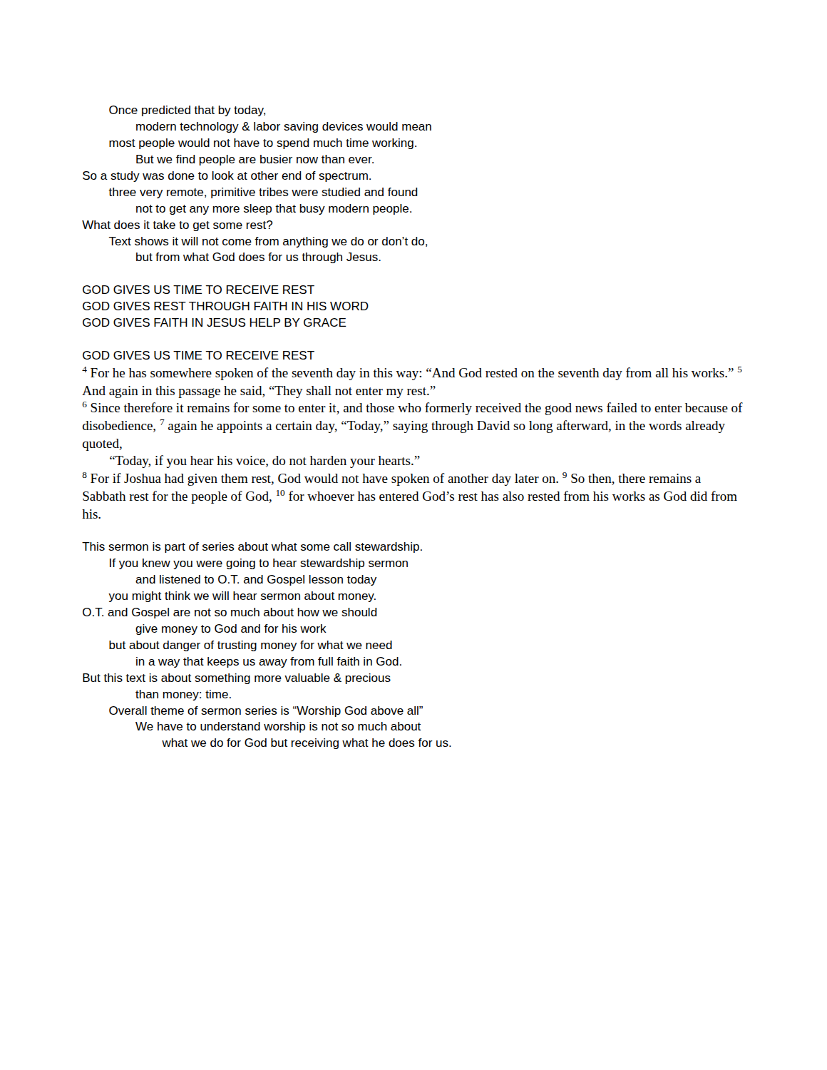Once predicted that by today,
modern technology & labor saving devices would mean
most people would not have to spend much time working.
But we find people are busier now than ever.
So a study was done to look at other end of spectrum.
three very remote, primitive tribes were studied and found
not to get any more sleep that busy modern people.
What does it take to get some rest?
Text shows it will not come from anything we do or don’t do,
but from what God does for us through Jesus.
GOD GIVES US TIME TO RECEIVE REST
GOD GIVES REST THROUGH FAITH IN HIS WORD
GOD GIVES FAITH IN JESUS HELP BY GRACE
GOD GIVES US TIME TO RECEIVE REST
4 For he has somewhere spoken of the seventh day in this way: “And God rested on the seventh day from all his works.” 5 And again in this passage he said, “They shall not enter my rest.”
6 Since therefore it remains for some to enter it, and those who formerly received the good news failed to enter because of disobedience, 7 again he appoints a certain day, “Today,” saying through David so long afterward, in the words already quoted,
“Today, if you hear his voice, do not harden your hearts.”
8 For if Joshua had given them rest, God would not have spoken of another day later on. 9 So then, there remains a Sabbath rest for the people of God, 10 for whoever has entered God’s rest has also rested from his works as God did from his.
This sermon is part of series about what some call stewardship.
If you knew you were going to hear stewardship sermon
and listened to O.T. and Gospel lesson today
you might think we will hear sermon about money.
O.T. and Gospel are not so much about how we should
give money to God and for his work
but about danger of trusting money for what we need
in a way that keeps us away from full faith in God.
But this text is about something more valuable & precious
than money: time.
Overall theme of sermon series is “Worship God above all”
We have to understand worship is not so much about
what we do for God but receiving what he does for us.